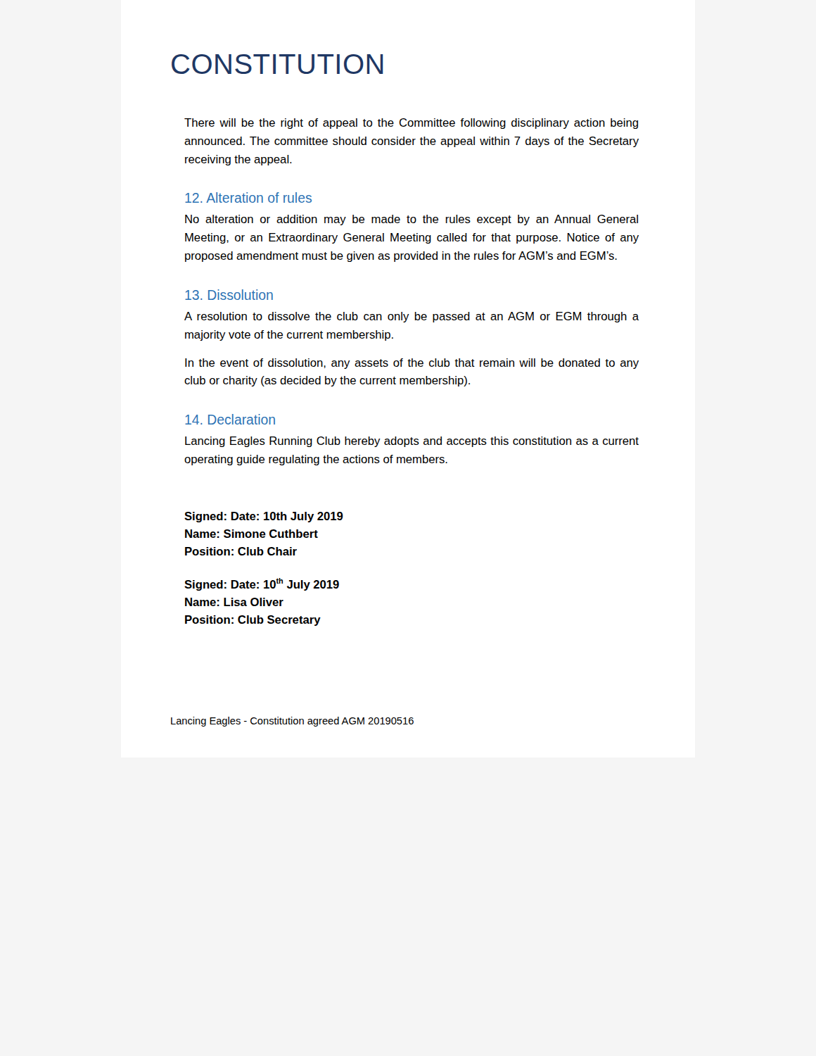CONSTITUTION
There will be the right of appeal to the Committee following disciplinary action being announced. The committee should consider the appeal within 7 days of the Secretary receiving the appeal.
12. Alteration of rules
No alteration or addition may be made to the rules except by an Annual General Meeting, or an Extraordinary General Meeting called for that purpose. Notice of any proposed amendment must be given as provided in the rules for AGM’s and EGM’s.
13. Dissolution
A resolution to dissolve the club can only be passed at an AGM or EGM through a majority vote of the current membership.
In the event of dissolution, any assets of the club that remain will be donated to any club or charity (as decided by the current membership).
14. Declaration
Lancing Eagles Running Club hereby adopts and accepts this constitution as a current operating guide regulating the actions of members.
Signed: Date: 10th July 2019
Name: Simone Cuthbert
Position: Club Chair
Signed: Date: 10th July 2019
Name: Lisa Oliver
Position: Club Secretary
Lancing Eagles - Constitution agreed AGM 20190516